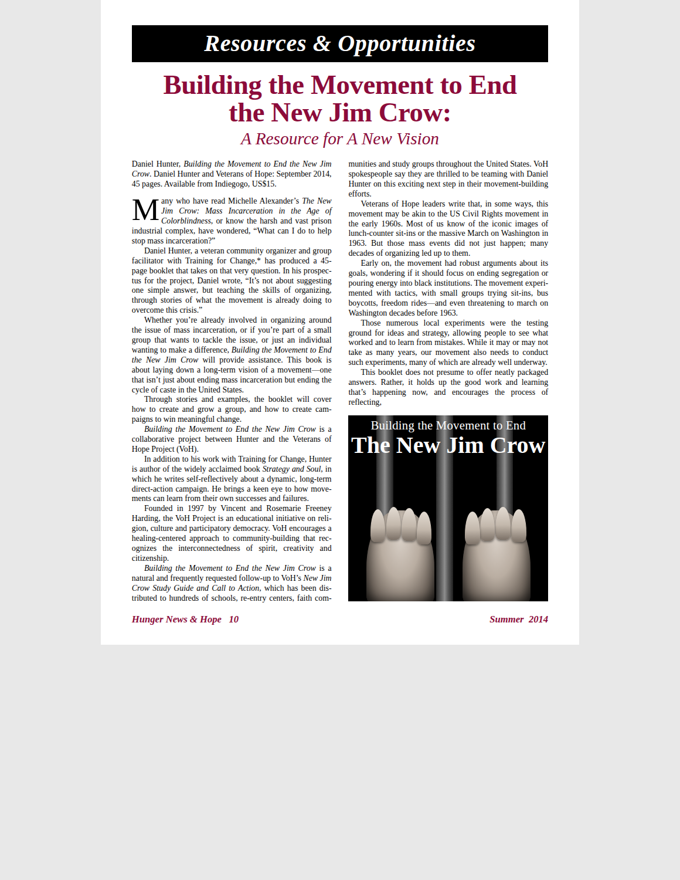Resources & Opportunities
Building the Movement to End
the New Jim Crow:
A Resource for A New Vision
Daniel Hunter, Building the Movement to End the New Jim Crow. Daniel Hunter and Veterans of Hope: September 2014, 45 pages. Available from Indiegogo, US$15.
Many who have read Michelle Alexander’s The New Jim Crow: Mass Incarceration in the Age of Colorblindness, or know the harsh and vast prison industrial complex, have wondered, “What can I do to help stop mass incarceration?”
Daniel Hunter, a veteran community organizer and group facilitator with Training for Change,* has produced a 45-page booklet that takes on that very question. In his prospectus for the project, Daniel wrote, “It’s not about suggesting one simple answer, but teaching the skills of organizing, through stories of what the movement is already doing to overcome this crisis.”
Whether you’re already involved in organizing around the issue of mass incarceration, or if you’re part of a small group that wants to tackle the issue, or just an individual wanting to make a difference, Building the Movement to End the New Jim Crow will provide assistance. This book is about laying down a long-term vision of a movement—one that isn’t just about ending mass incarceration but ending the cycle of caste in the United States.
Through stories and examples, the booklet will cover how to create and grow a group, and how to create campaigns to win meaningful change.
Building the Movement to End the New Jim Crow is a collaborative project between Hunter and the Veterans of Hope Project (VoH).
In addition to his work with Training for Change, Hunter is author of the widely acclaimed book Strategy and Soul, in which he writes self-reflectively about a dynamic, long-term direct-action campaign. He brings a keen eye to how movements can learn from their own successes and failures.
Founded in 1997 by Vincent and Rosemarie Freeney Harding, the VoH Project is an educational initiative on religion, culture and participatory democracy. VoH encourages a healing-centered approach to community-building that recognizes the interconnectedness of spirit, creativity and citizenship.
Building the Movement to End the New Jim Crow is a natural and frequently requested follow-up to VoH’s New Jim Crow Study Guide and Call to Action, which has been distributed to hundreds of schools, re-entry centers, faith communities and study groups throughout the United States. VoH spokespeople say they are thrilled to be teaming with Daniel Hunter on this exciting next step in their movement-building efforts.
Veterans of Hope leaders write that, in some ways, this movement may be akin to the US Civil Rights movement in the early 1960s. Most of us know of the iconic images of lunch-counter sit-ins or the massive March on Washington in 1963. But those mass events did not just happen; many decades of organizing led up to them.
Early on, the movement had robust arguments about its goals, wondering if it should focus on ending segregation or pouring energy into black institutions. The movement experimented with tactics, with small groups trying sit-ins, bus boycotts, freedom rides—and even threatening to march on Washington decades before 1963.
Those numerous local experiments were the testing ground for ideas and strategy, allowing people to see what worked and to learn from mistakes. While it may or may not take as many years, our movement also needs to conduct such experiments, many of which are already well underway.
This booklet does not presume to offer neatly packaged answers. Rather, it holds up the good work and learning that’s happening now, and encourages the process of reflecting,
Building the Movement to End The New Jim Crow
Hunger News & Hope 10 Summer 2014